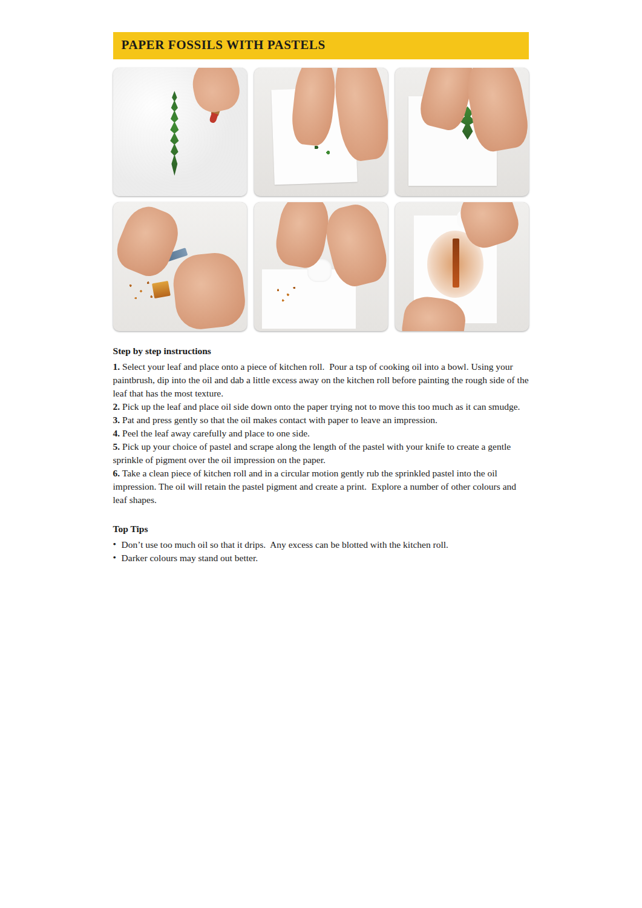PAPER FOSSILS WITH PASTELS
Step by step instructions
1. Select your leaf and place onto a piece of kitchen roll. Pour a tsp of cooking oil into a bowl. Using your paintbrush, dip into the oil and dab a little excess away on the kitchen roll before painting the rough side of the leaf that has the most texture.
2. Pick up the leaf and place oil side down onto the paper trying not to move this too much as it can smudge.
3. Pat and press gently so that the oil makes contact with paper to leave an impression.
4. Peel the leaf away carefully and place to one side.
5. Pick up your choice of pastel and scrape along the length of the pastel with your knife to create a gentle sprinkle of pigment over the oil impression on the paper.
6. Take a clean piece of kitchen roll and in a circular motion gently rub the sprinkled pastel into the oil impression. The oil will retain the pastel pigment and create a print. Explore a number of other colours and leaf shapes.
Top Tips
Don’t use too much oil so that it drips. Any excess can be blotted with the kitchen roll.
Darker colours may stand out better.